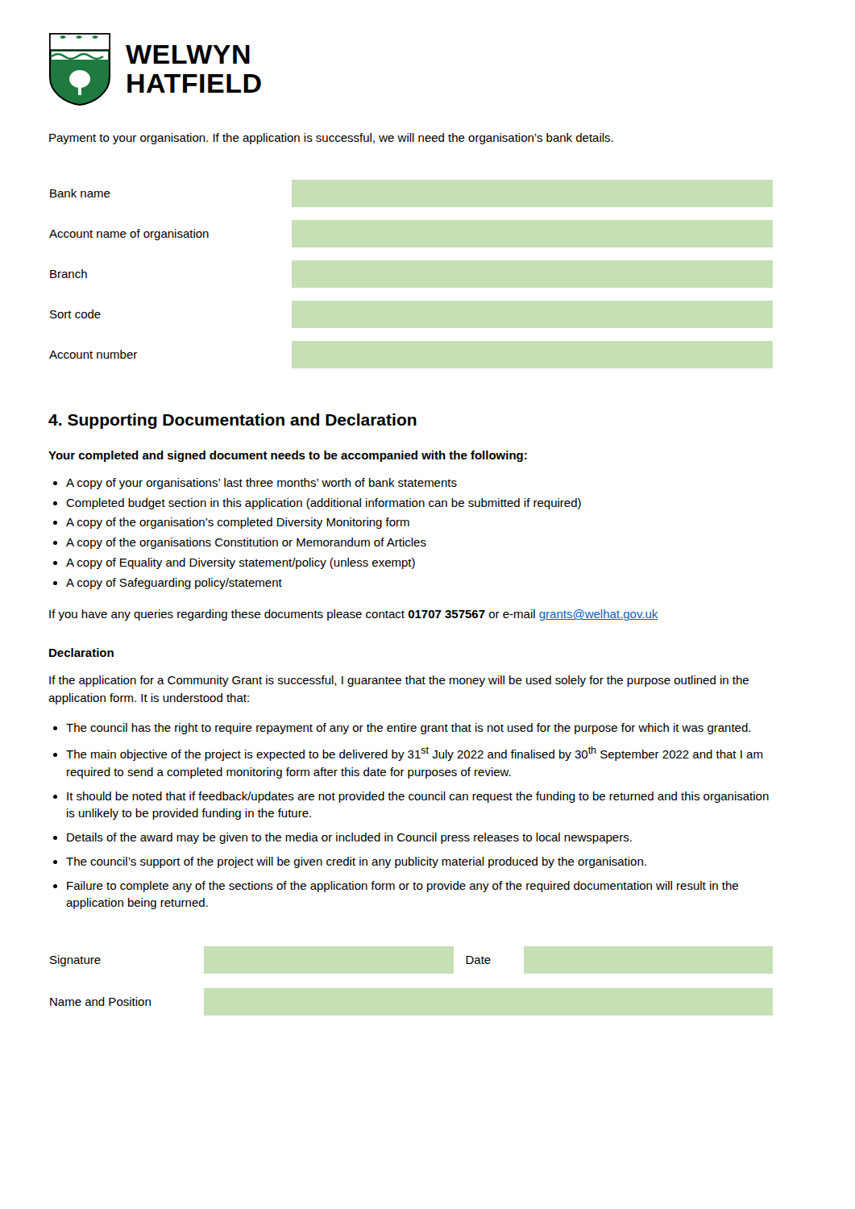Welwyn
Hatfield
Payment to your organisation. If the application is successful, we will need the organisation’s bank details.
| Bank name | |
| Account name of organisation | |
| Branch | |
| Sort code | |
| Account number | |
4. Supporting Documentation and Declaration
Your completed and signed document needs to be accompanied with the following:
A copy of your organisations’ last three months’ worth of bank statements
Completed budget section in this application (additional information can be submitted if required)
A copy of the organisation’s completed Diversity Monitoring form
A copy of the organisations Constitution or Memorandum of Articles
A copy of Equality and Diversity statement/policy (unless exempt)
A copy of Safeguarding policy/statement
If you have any queries regarding these documents please contact 01707 357567 or e-mail grants@welhat.gov.uk
Declaration
If the application for a Community Grant is successful, I guarantee that the money will be used solely for the purpose outlined in the application form. It is understood that:
The council has the right to require repayment of any or the entire grant that is not used for the purpose for which it was granted.
The main objective of the project is expected to be delivered by 31st July 2022 and finalised by 30th September 2022 and that I am required to send a completed monitoring form after this date for purposes of review.
It should be noted that if feedback/updates are not provided the council can request the funding to be returned and this organisation is unlikely to be provided funding in the future.
Details of the award may be given to the media or included in Council press releases to local newspapers.
The council’s support of the project will be given credit in any publicity material produced by the organisation.
Failure to complete any of the sections of the application form or to provide any of the required documentation will result in the application being returned.
| Signature | | Date | |
| Name and Position | |